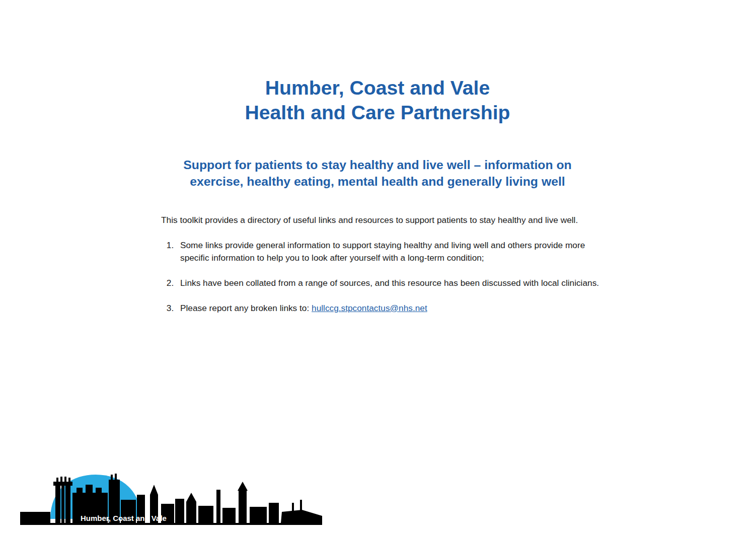Humber, Coast and Vale
Health and Care Partnership
Support for patients to stay healthy and live well – information on exercise, healthy eating, mental health and generally living well
This toolkit provides a directory of useful links and resources to support patients to stay healthy and live well.
Some links provide general information to support staying healthy and living well and others provide more specific information to help you to look after yourself with a long-term condition;
Links have been collated from a range of sources, and this resource has been discussed with local clinicians.
Please report any broken links to: hullccg.stpcontactus@nhs.net
Humber, Coast and Vale Humber, Coast and Vale